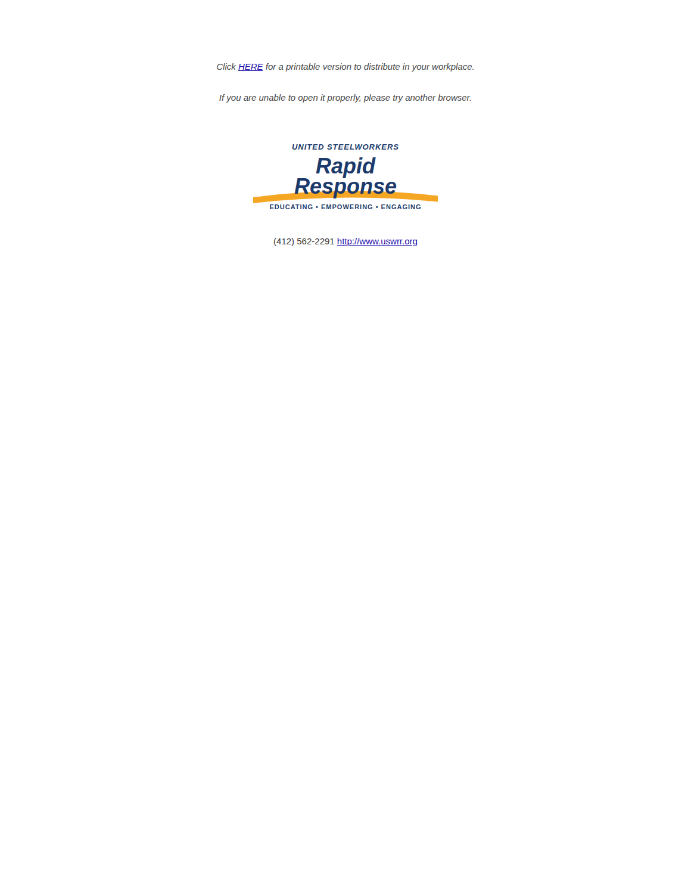Click HERE for a printable version to distribute in your workplace.
If you are unable to open it properly, please try another browser.
(412) 562-2291 http://www.uswrr.org